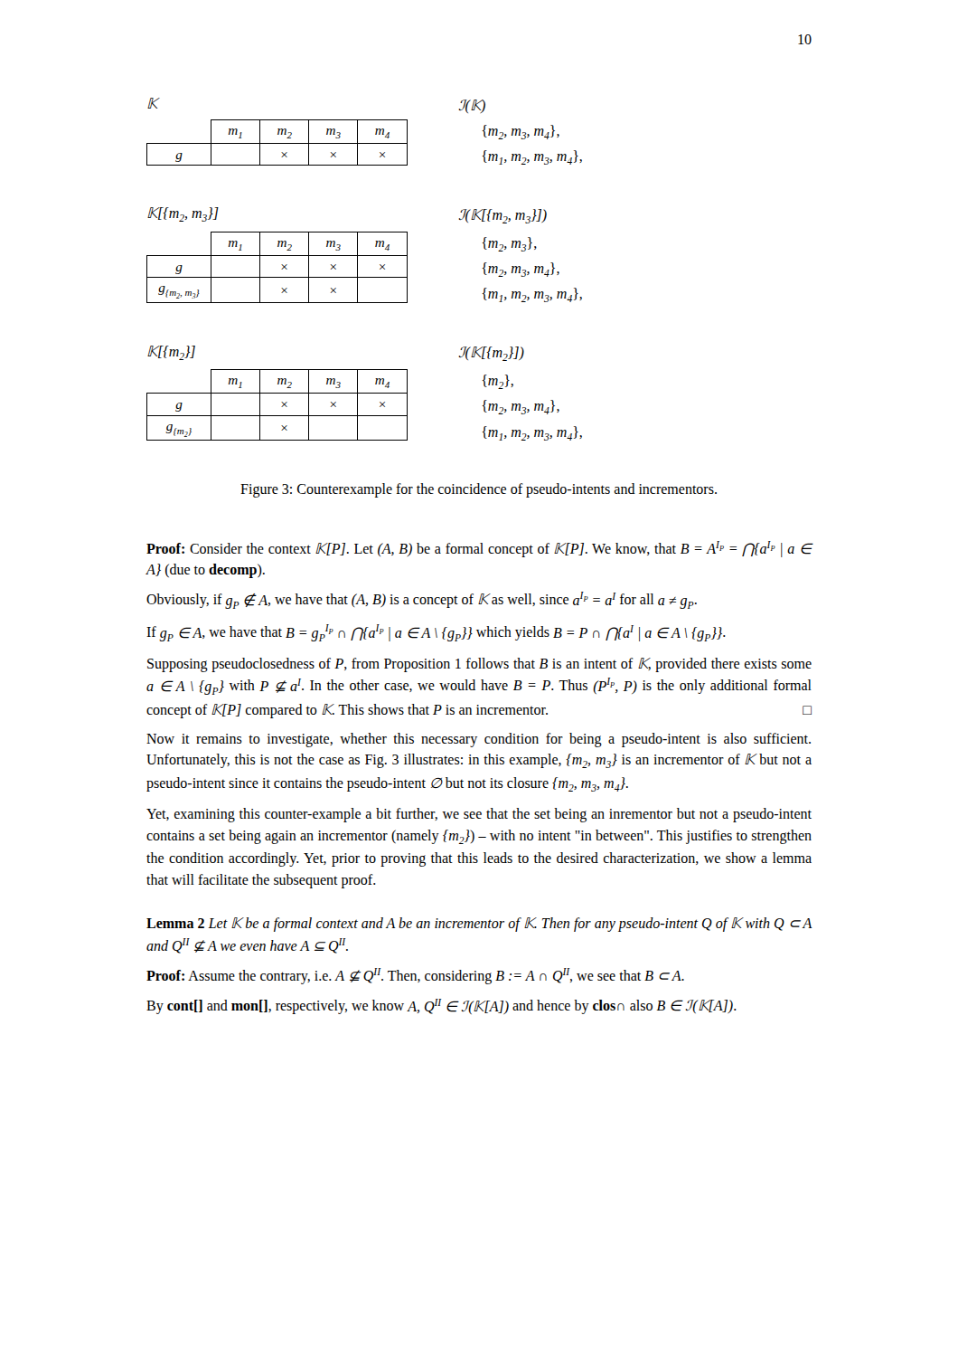10
𝕂
| | m 1 | m 2 | m 3 | m 4 |
| g | | × | × | × |
ℐ(𝕂)
{m2, m3, m4},
{m1, m2, m3, m4},
𝕂[{m2, m3}]
| | m 1 | m 2 | m 3 | m 4 |
| g | | × | × | × |
| g {m 2 , m 3 } | | × | × | |
ℐ(𝕂[{m2, m3}])
{m2, m3},
{m2, m3, m4},
{m1, m2, m3, m4},
𝕂[{m2}]
| | m 1 | m 2 | m 3 | m 4 |
| g | | × | × | × |
| g {m 2 } | | × | | |
ℐ(𝕂[{m2}])
{m2},
{m2, m3, m4},
{m1, m2, m3, m4},
Figure 3: Counterexample for the coincidence of pseudo-intents and incrementors.
Proof: Consider the context 𝕂[P]. Let (A, B) be a formal concept of 𝕂[P]. We know, that B = AIP = ⋂{aIP | a ∈ A} (due to decomp).
Obviously, if gP ∉ A, we have that (A, B) is a concept of 𝕂 as well, since aIP = aI for all a ≠ gP.
If gP ∈ A, we have that B = gPIP ∩ ⋂{aIP | a ∈ A \ {gP}} which yields B = P ∩ ⋂{aI | a ∈ A \ {gP}}.
Supposing pseudoclosedness of P, from Proposition 1 follows that B is an intent of 𝕂, provided there exists some a ∈ A \ {gP} with P ⊈ aI. In the other case, we would have B = P. Thus (PIP, P) is the only additional formal concept of 𝕂[P] compared to 𝕂. This shows that P is an incrementor. □
Now it remains to investigate, whether this necessary condition for being a pseudo-intent is also sufficient. Unfortunately, this is not the case as Fig. 3 illustrates: in this example, {m2, m3} is an incrementor of 𝕂 but not a pseudo-intent since it contains the pseudo-intent ∅ but not its closure {m2, m3, m4}.
Yet, examining this counter-example a bit further, we see that the set being an inrementor but not a pseudo-intent contains a set being again an incrementor (namely {m2}) – with no intent "in between". This justifies to strengthen the condition accordingly. Yet, prior to proving that this leads to the desired characterization, we show a lemma that will facilitate the subsequent proof.
Lemma 2 Let 𝕂 be a formal context and A be an incrementor of 𝕂. Then for any pseudo-intent Q of 𝕂 with Q ⊂ A and QII ⊈ A we even have A ⊆ QII.
Proof: Assume the contrary, i.e. A ⊈ QII. Then, considering B := A ∩ QII, we see that B ⊂ A.
By cont[] and mon[], respectively, we know A, QII ∈ ℐ(𝕂[A]) and hence by clos∩ also B ∈ ℐ(𝕂[A]).